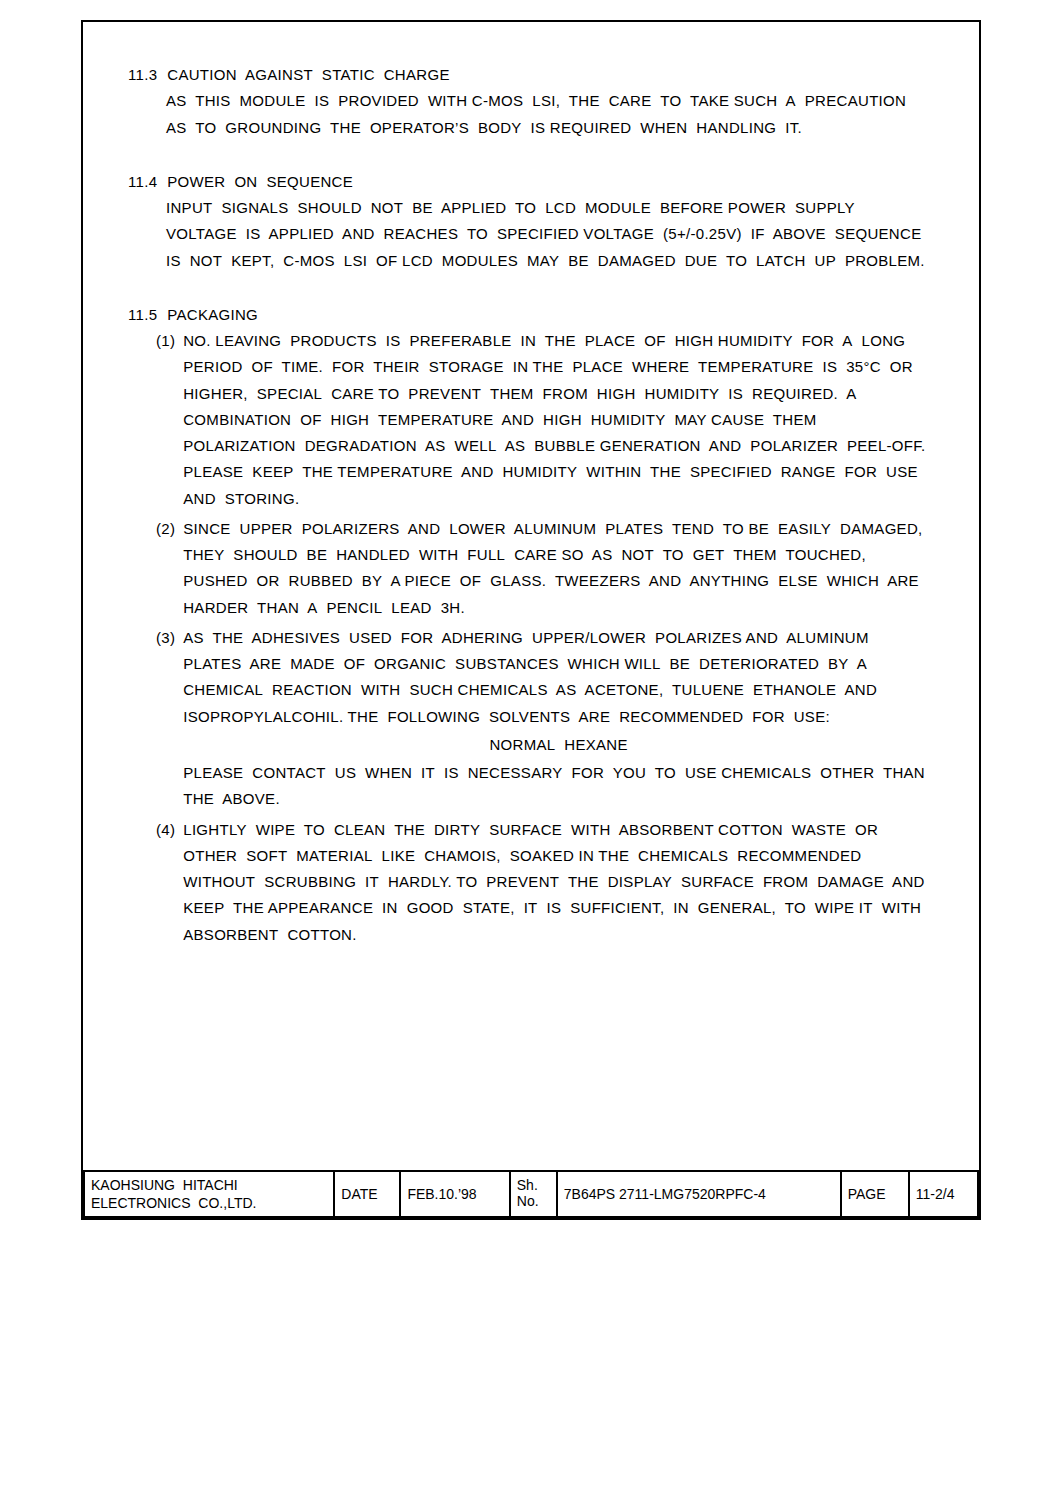11.3 CAUTION AGAINST STATIC CHARGE
AS THIS MODULE IS PROVIDED WITH C-MOS LSI, THE CARE TO TAKE SUCH A PRECAUTION AS TO GROUNDING THE OPERATOR’S BODY IS REQUIRED WHEN HANDLING IT.
11.4 POWER ON SEQUENCE
INPUT SIGNALS SHOULD NOT BE APPLIED TO LCD MODULE BEFORE POWER SUPPLY VOLTAGE IS APPLIED AND REACHES TO SPECIFIED VOLTAGE (5+/-0.25V) IF ABOVE SEQUENCE IS NOT KEPT, C-MOS LSI OF LCD MODULES MAY BE DAMAGED DUE TO LATCH UP PROBLEM.
11.5 PACKAGING
(1) NO. LEAVING PRODUCTS IS PREFERABLE IN THE PLACE OF HIGH HUMIDITY FOR A LONG PERIOD OF TIME. FOR THEIR STORAGE IN THE PLACE WHERE TEMPERATURE IS 35°C OR HIGHER, SPECIAL CARE TO PREVENT THEM FROM HIGH HUMIDITY IS REQUIRED. A COMBINATION OF HIGH TEMPERATURE AND HIGH HUMIDITY MAY CAUSE THEM POLARIZATION DEGRADATION AS WELL AS BUBBLE GENERATION AND POLARIZER PEEL-OFF. PLEASE KEEP THE TEMPERATURE AND HUMIDITY WITHIN THE SPECIFIED RANGE FOR USE AND STORING.
(2) SINCE UPPER POLARIZERS AND LOWER ALUMINUM PLATES TEND TO BE EASILY DAMAGED, THEY SHOULD BE HANDLED WITH FULL CARE SO AS NOT TO GET THEM TOUCHED, PUSHED OR RUBBED BY A PIECE OF GLASS. TWEEZERS AND ANYTHING ELSE WHICH ARE HARDER THAN A PENCIL LEAD 3H.
(3) AS THE ADHESIVES USED FOR ADHERING UPPER/LOWER POLARIZES AND ALUMINUM PLATES ARE MADE OF ORGANIC SUBSTANCES WHICH WILL BE DETERIORATED BY A CHEMICAL REACTION WITH SUCH CHEMICALS AS ACETONE, TULUENE ETHANOLE AND ISOPROPYLALCOHIL. THE FOLLOWING SOLVENTS ARE RECOMMENDED FOR USE:
NORMAL HEXANE
PLEASE CONTACT US WHEN IT IS NECESSARY FOR YOU TO USE CHEMICALS OTHER THAN THE ABOVE.
(4) LIGHTLY WIPE TO CLEAN THE DIRTY SURFACE WITH ABSORBENT COTTON WASTE OR OTHER SOFT MATERIAL LIKE CHAMOIS, SOAKED IN THE CHEMICALS RECOMMENDED WITHOUT SCRUBBING IT HARDLY. TO PREVENT THE DISPLAY SURFACE FROM DAMAGE AND KEEP THE APPEARANCE IN GOOD STATE, IT IS SUFFICIENT, IN GENERAL, TO WIPE IT WITH ABSORBENT COTTON.
| KAOHSIUNG HITACHI ELECTRONICS CO.,LTD. | DATE | FEB.10.’98 | Sh. No. | 7B64PS 2711-LMG7520RPFC-4 | PAGE | 11-2/4 |